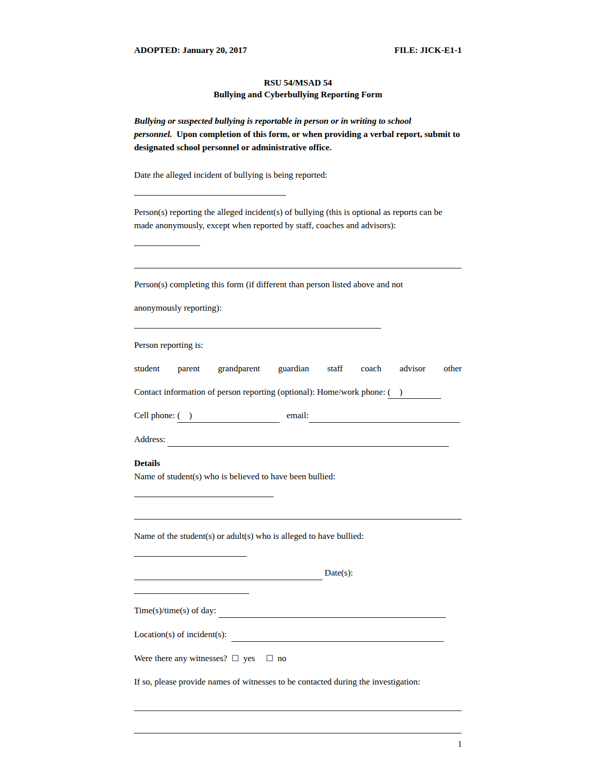ADOPTED: January 20, 2017
FILE: JICK-E1-1
RSU 54/MSAD 54
Bullying and Cyberbullying Reporting Form
Bullying or suspected bullying is reportable in person or in writing to school personnel. Upon completion of this form, or when providing a verbal report, submit to designated school personnel or administrative office.
Date the alleged incident of bullying is being reported:
Person(s) reporting the alleged incident(s) of bullying (this is optional as reports can be made anonymously, except when reported by staff, coaches and advisors):
Person(s) completing this form (if different than person listed above and not
anonymously reporting):
Person reporting is:
student parent grandparent guardian staff coach advisor other
Contact information of person reporting (optional): Home/work phone: ( )
Cell phone: ( ) email:
Address:
Details
Name of student(s) who is believed to have been bullied:
Name of the student(s) or adult(s) who is alleged to have bullied:
Date(s):
Time(s)/time(s) of day:
Location(s) of incident(s):
Were there any witnesses? ☐ yes ☐ no
If so, please provide names of witnesses to be contacted during the investigation:
1